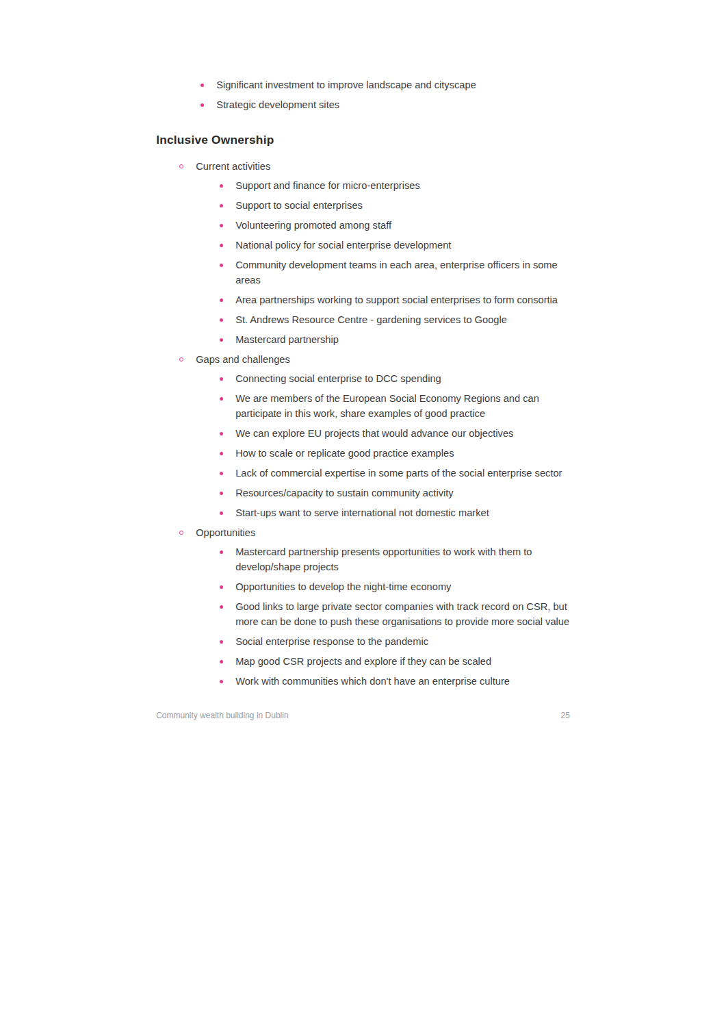Significant investment to improve landscape and cityscape
Strategic development sites
Inclusive Ownership
Current activities
Support and finance for micro-enterprises
Support to social enterprises
Volunteering promoted among staff
National policy for social enterprise development
Community development teams in each area, enterprise officers in some areas
Area partnerships working to support social enterprises to form consortia
St. Andrews Resource Centre - gardening services to Google
Mastercard partnership
Gaps and challenges
Connecting social enterprise to DCC spending
We are members of the European Social Economy Regions and can participate in this work, share examples of good practice
We can explore EU projects that would advance our objectives
How to scale or replicate good practice examples
Lack of commercial expertise in some parts of the social enterprise sector
Resources/capacity to sustain community activity
Start-ups want to serve international not domestic market
Opportunities
Mastercard partnership presents opportunities to work with them to develop/shape projects
Opportunities to develop the night-time economy
Good links to large private sector companies with track record on CSR, but more can be done to push these organisations to provide more social value
Social enterprise response to the pandemic
Map good CSR projects and explore if they can be scaled
Work with communities which don't have an enterprise culture
Community wealth building in Dublin 25